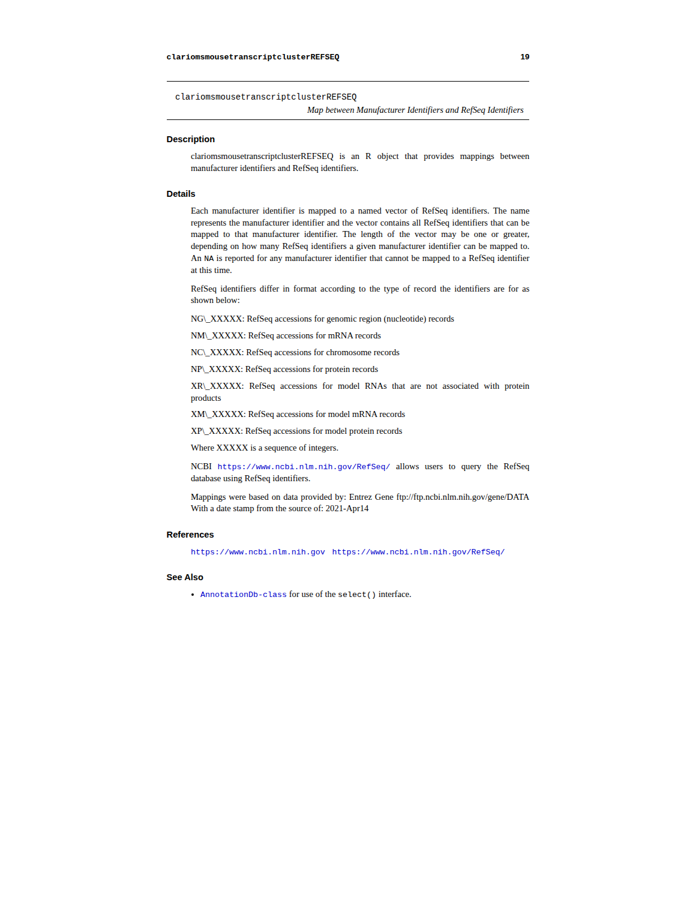clariomsmousetranscriptclusterREFSEQ 19
clariomsmousetranscriptclusterREFSEQ
Map between Manufacturer Identifiers and RefSeq Identifiers
Description
clariomsmousetranscriptclusterREFSEQ is an R object that provides mappings between manufacturer identifiers and RefSeq identifiers.
Details
Each manufacturer identifier is mapped to a named vector of RefSeq identifiers. The name represents the manufacturer identifier and the vector contains all RefSeq identifiers that can be mapped to that manufacturer identifier. The length of the vector may be one or greater, depending on how many RefSeq identifiers a given manufacturer identifier can be mapped to. An NA is reported for any manufacturer identifier that cannot be mapped to a RefSeq identifier at this time.
RefSeq identifiers differ in format according to the type of record the identifiers are for as shown below:
NG\_XXXXX: RefSeq accessions for genomic region (nucleotide) records
NM\_XXXXX: RefSeq accessions for mRNA records
NC\_XXXXX: RefSeq accessions for chromosome records
NP\_XXXXX: RefSeq accessions for protein records
XR\_XXXXX: RefSeq accessions for model RNAs that are not associated with protein products
XM\_XXXXX: RefSeq accessions for model mRNA records
XP\_XXXXX: RefSeq accessions for model protein records
Where XXXXX is a sequence of integers.
NCBI https://www.ncbi.nlm.nih.gov/RefSeq/ allows users to query the RefSeq database using RefSeq identifiers.
Mappings were based on data provided by: Entrez Gene ftp://ftp.ncbi.nlm.nih.gov/gene/DATA With a date stamp from the source of: 2021-Apr14
References
https://www.ncbi.nlm.nih.gov https://www.ncbi.nlm.nih.gov/RefSeq/
See Also
AnnotationDb-class for use of the select() interface.